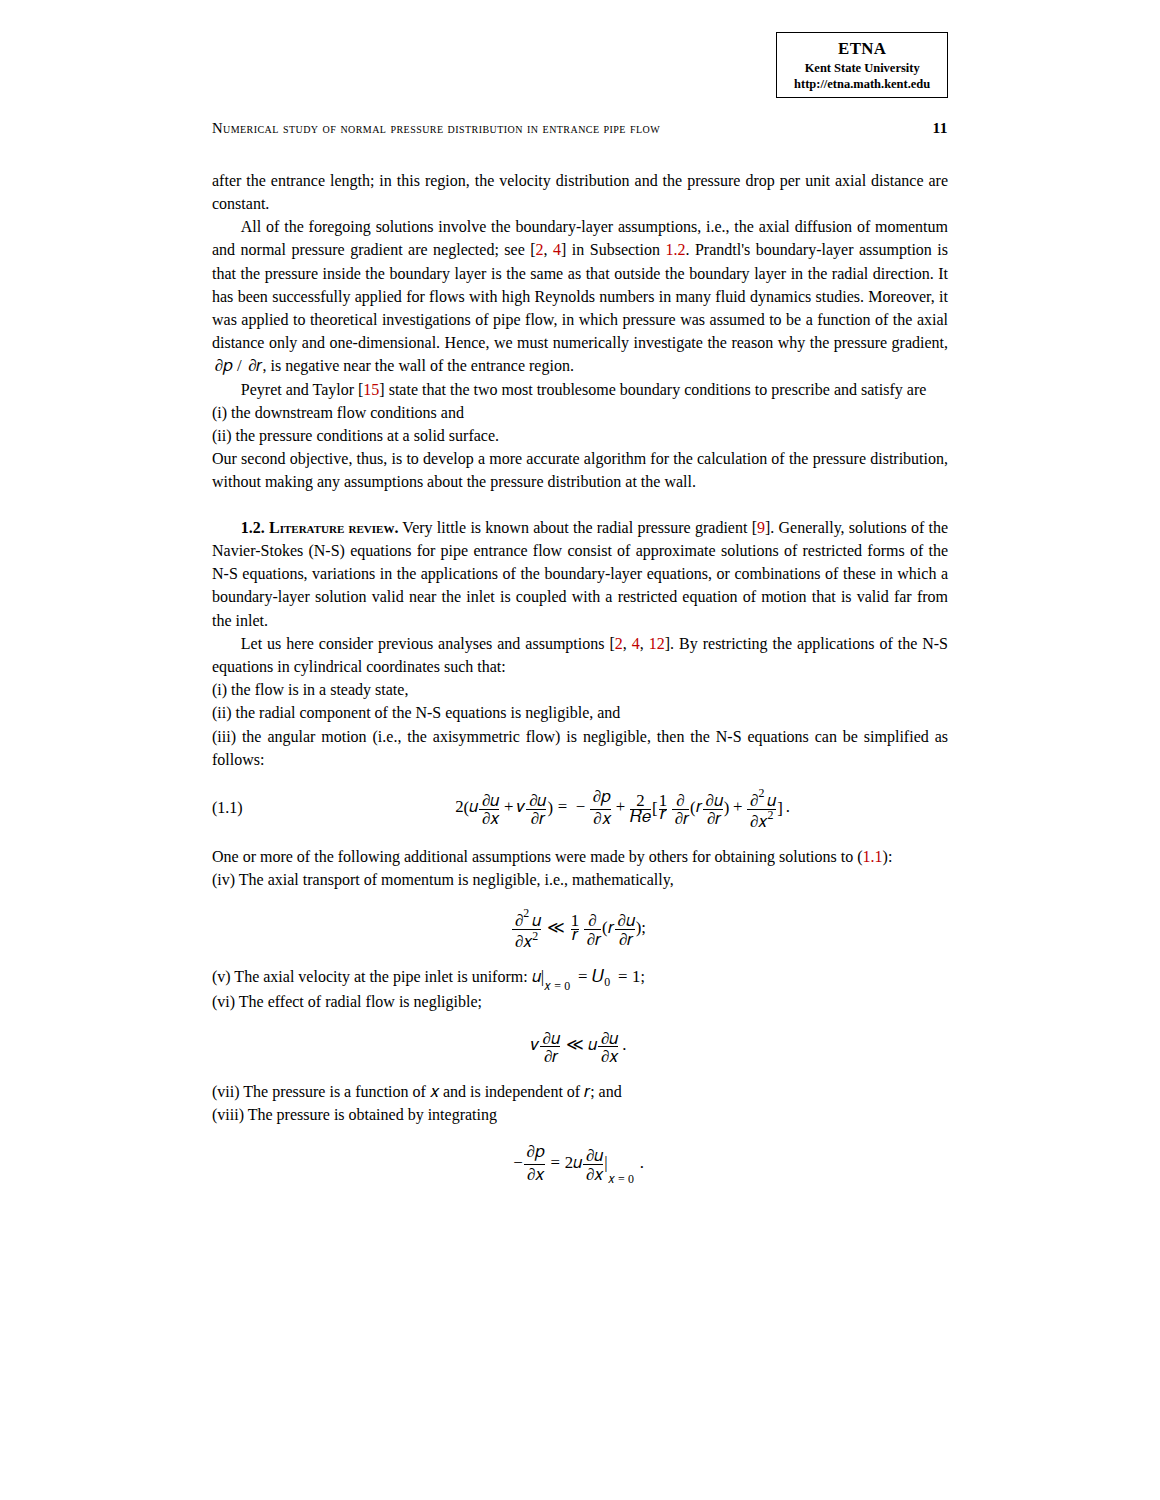ETNA
Kent State University
http://etna.math.kent.edu
Numerical study of normal pressure distribution in entrance pipe flow 11
after the entrance length; in this region, the velocity distribution and the pressure drop per unit axial distance are constant.
All of the foregoing solutions involve the boundary-layer assumptions, i.e., the axial diffusion of momentum and normal pressure gradient are neglected; see [2, 4] in Subsection 1.2. Prandtl's boundary-layer assumption is that the pressure inside the boundary layer is the same as that outside the boundary layer in the radial direction. It has been successfully applied for flows with high Reynolds numbers in many fluid dynamics studies. Moreover, it was applied to theoretical investigations of pipe flow, in which pressure was assumed to be a function of the axial distance only and one-dimensional. Hence, we must numerically investigate the reason why the pressure gradient, ∂p/∂r, is negative near the wall of the entrance region.
Peyret and Taylor [15] state that the two most troublesome boundary conditions to prescribe and satisfy are
(i) the downstream flow conditions and
(ii) the pressure conditions at a solid surface.
Our second objective, thus, is to develop a more accurate algorithm for the calculation of the pressure distribution, without making any assumptions about the pressure distribution at the wall.
1.2. Literature review. Very little is known about the radial pressure gradient [9]. Generally, solutions of the Navier-Stokes (N-S) equations for pipe entrance flow consist of approximate solutions of restricted forms of the N-S equations, variations in the applications of the boundary-layer equations, or combinations of these in which a boundary-layer solution valid near the inlet is coupled with a restricted equation of motion that is valid far from the inlet.
Let us here consider previous analyses and assumptions [2, 4, 12]. By restricting the applications of the N-S equations in cylindrical coordinates such that:
(i) the flow is in a steady state,
(ii) the radial component of the N-S equations is negligible, and
(iii) the angular motion (i.e., the axisymmetric flow) is negligible, then the N-S equations can be simplified as follows:
(1.1)
2 ( u ∂u∂x + v ∂u∂r ) = − ∂p∂x + 2Re [ 1r ∂∂r ( r ∂u∂r ) + ∂2u∂x2 ] .
One or more of the following additional assumptions were made by others for obtaining solutions to (1.1):
(iv) The axial transport of momentum is negligible, i.e., mathematically,
∂2u∂x2 ≪ 1r ∂∂r ( r ∂u∂r ) ;
(v) The axial velocity at the pipe inlet is uniform: u|x=0=U0=1;
(vi) The effect of radial flow is negligible;
v ∂u∂r ≪ u ∂u∂x .
(vii) The pressure is a function of x and is independent of r; and
(viii) The pressure is obtained by integrating
− ∂p∂x = 2u ∂u∂x | x=0 .